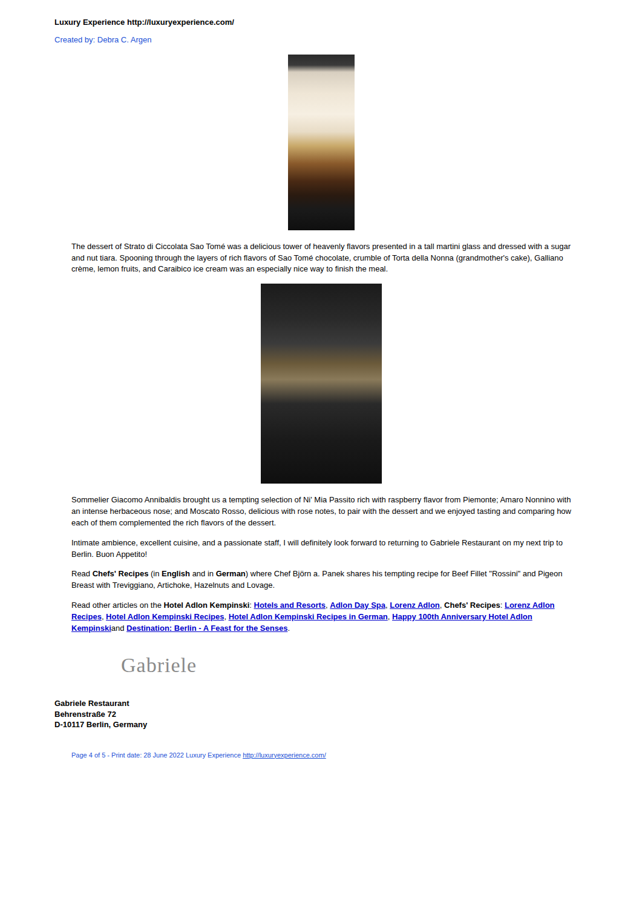Luxury Experience http://luxuryexperience.com/
Created by: Debra C. Argen
The dessert of Strato di Ciccolata Sao Tomé was a delicious tower of heavenly flavors presented in a tall martini glass and dressed with a sugar and nut tiara. Spooning through the layers of rich flavors of Sao Tomé chocolate, crumble of Torta della Nonna (grandmother's cake), Galliano crème, lemon fruits, and Caraibico ice cream was an especially nice way to finish the meal.
Sommelier Giacomo Annibaldis brought us a tempting selection of Ni' Mia Passito rich with raspberry flavor from Piemonte; Amaro Nonnino with an intense herbaceous nose; and Moscato Rosso, delicious with rose notes, to pair with the dessert and we enjoyed tasting and comparing how each of them complemented the rich flavors of the dessert.
Intimate ambience, excellent cuisine, and a passionate staff, I will definitely look forward to returning to Gabriele Restaurant on my next trip to Berlin. Buon Appetito!
Read Chefs' Recipes (in English and in German) where Chef Björn a. Panek shares his tempting recipe for Beef Fillet "Rossini" and Pigeon Breast with Treviggiano, Artichoke, Hazelnuts and Lovage.
Read other articles on the Hotel Adlon Kempinski: Hotels and Resorts, Adlon Day Spa, Lorenz Adlon, Chefs' Recipes: Lorenz Adlon Recipes, Hotel Adlon Kempinski Recipes, Hotel Adlon Kempinski Recipes in German, Happy 100th Anniversary Hotel Adlon Kempinskiand Destination: Berlin - A Feast for the Senses.
Gabriele
Gabriele Restaurant
Behrenstraße 72
D-10117 Berlin, Germany
Page 4 of 5 - Print date: 28 June 2022 Luxury Experience http://luxuryexperience.com/